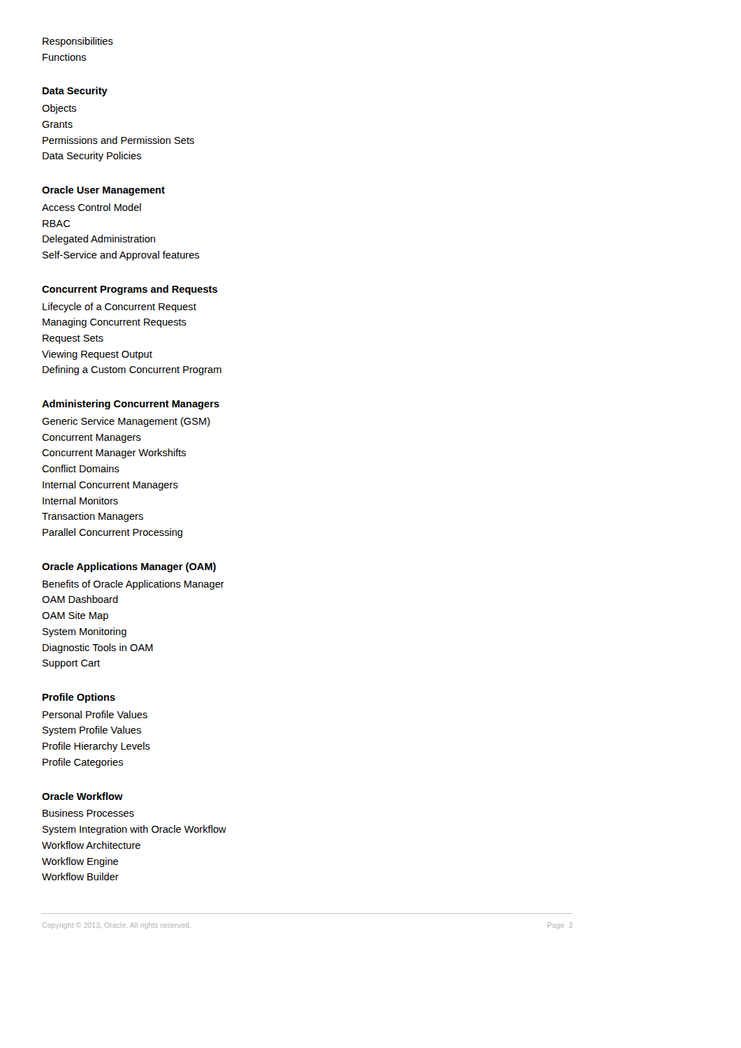Responsibilities
Functions
Data Security
Objects
Grants
Permissions and Permission Sets
Data Security Policies
Oracle User Management
Access Control Model
RBAC
Delegated Administration
Self-Service and Approval features
Concurrent Programs and Requests
Lifecycle of a Concurrent Request
Managing Concurrent Requests
Request Sets
Viewing Request Output
Defining a Custom Concurrent Program
Administering Concurrent Managers
Generic Service Management (GSM)
Concurrent Managers
Concurrent Manager Workshifts
Conflict Domains
Internal Concurrent Managers
Internal Monitors
Transaction Managers
Parallel Concurrent Processing
Oracle Applications Manager (OAM)
Benefits of Oracle Applications Manager
OAM Dashboard
OAM Site Map
System Monitoring
Diagnostic Tools in OAM
Support Cart
Profile Options
Personal Profile Values
System Profile Values
Profile Hierarchy Levels
Profile Categories
Oracle Workflow
Business Processes
System Integration with Oracle Workflow
Workflow Architecture
Workflow Engine
Workflow Builder
Copyright © 2013, Oracle. All rights reserved. Page 3